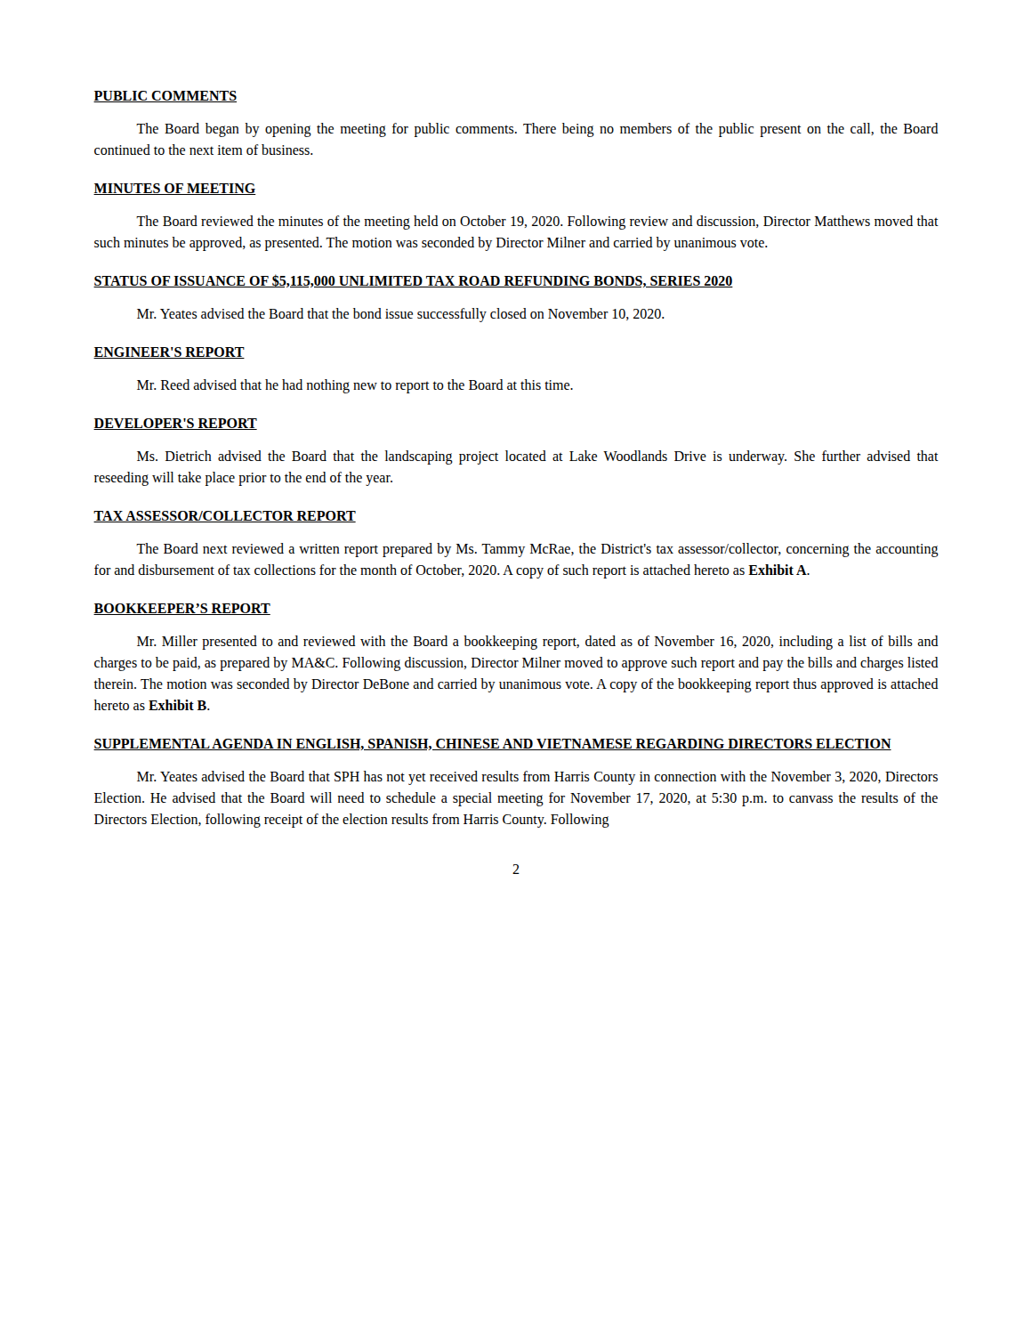PUBLIC COMMENTS
The Board began by opening the meeting for public comments. There being no members of the public present on the call, the Board continued to the next item of business.
MINUTES OF MEETING
The Board reviewed the minutes of the meeting held on October 19, 2020. Following review and discussion, Director Matthews moved that such minutes be approved, as presented. The motion was seconded by Director Milner and carried by unanimous vote.
STATUS OF ISSUANCE OF $5,115,000 UNLIMITED TAX ROAD REFUNDING BONDS, SERIES 2020
Mr. Yeates advised the Board that the bond issue successfully closed on November 10, 2020.
ENGINEER'S REPORT
Mr. Reed advised that he had nothing new to report to the Board at this time.
DEVELOPER'S REPORT
Ms. Dietrich advised the Board that the landscaping project located at Lake Woodlands Drive is underway. She further advised that reseeding will take place prior to the end of the year.
TAX ASSESSOR/COLLECTOR REPORT
The Board next reviewed a written report prepared by Ms. Tammy McRae, the District's tax assessor/collector, concerning the accounting for and disbursement of tax collections for the month of October, 2020. A copy of such report is attached hereto as Exhibit A.
BOOKKEEPER’S REPORT
Mr. Miller presented to and reviewed with the Board a bookkeeping report, dated as of November 16, 2020, including a list of bills and charges to be paid, as prepared by MA&C. Following discussion, Director Milner moved to approve such report and pay the bills and charges listed therein. The motion was seconded by Director DeBone and carried by unanimous vote. A copy of the bookkeeping report thus approved is attached hereto as Exhibit B.
SUPPLEMENTAL AGENDA IN ENGLISH, SPANISH, CHINESE AND VIETNAMESE REGARDING DIRECTORS ELECTION
Mr. Yeates advised the Board that SPH has not yet received results from Harris County in connection with the November 3, 2020, Directors Election. He advised that the Board will need to schedule a special meeting for November 17, 2020, at 5:30 p.m. to canvass the results of the Directors Election, following receipt of the election results from Harris County. Following
2